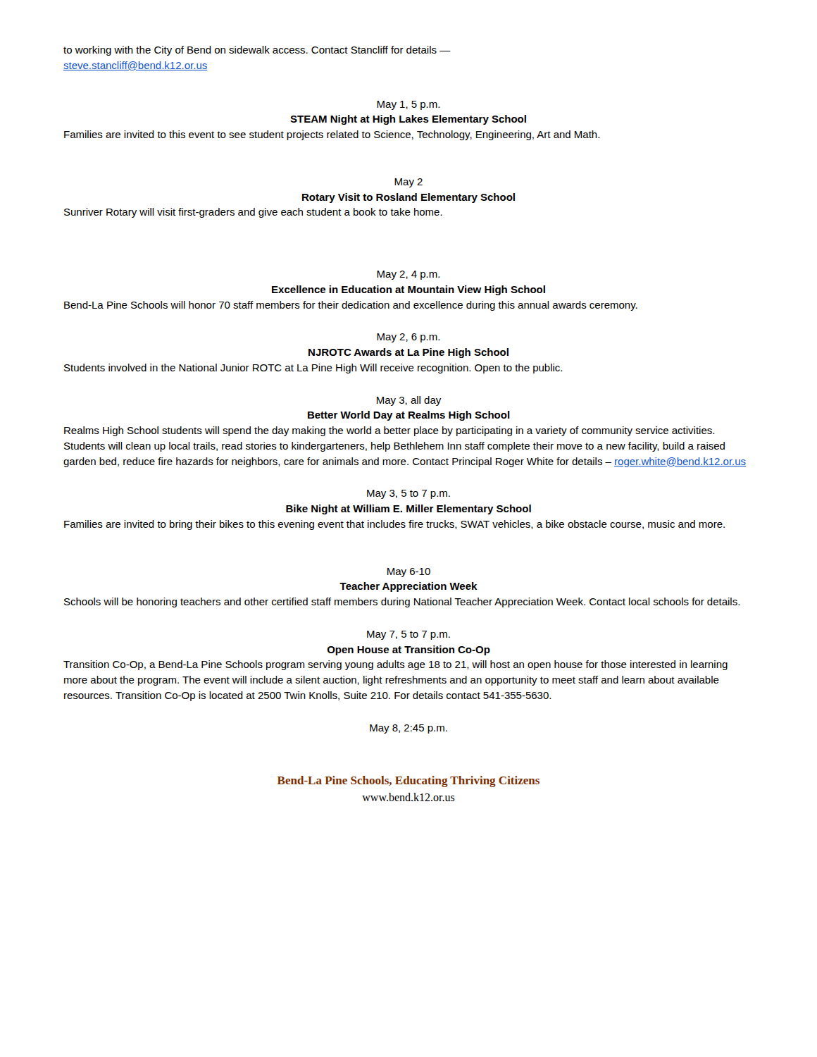to working with the City of Bend on sidewalk access. Contact Stancliff for details —
steve.stancliff@bend.k12.or.us
May 1, 5 p.m.
STEAM Night at High Lakes Elementary School
Families are invited to this event to see student projects related to Science, Technology, Engineering, Art and Math.
May 2
Rotary Visit to Rosland Elementary School
Sunriver Rotary will visit first-graders and give each student a book to take home.
May 2, 4 p.m.
Excellence in Education at Mountain View High School
Bend-La Pine Schools will honor 70 staff members for their dedication and excellence during this annual awards ceremony.
May 2, 6 p.m.
NJROTC Awards at La Pine High School
Students involved in the National Junior ROTC at La Pine High Will receive recognition. Open to the public.
May 3, all day
Better World Day at Realms High School
Realms High School students will spend the day making the world a better place by participating in a variety of community service activities. Students will clean up local trails, read stories to kindergarteners, help Bethlehem Inn staff complete their move to a new facility, build a raised garden bed, reduce fire hazards for neighbors, care for animals and more. Contact Principal Roger White for details – roger.white@bend.k12.or.us
May 3, 5 to 7 p.m.
Bike Night at William E. Miller Elementary School
Families are invited to bring their bikes to this evening event that includes fire trucks, SWAT vehicles, a bike obstacle course, music and more.
May 6-10
Teacher Appreciation Week
Schools will be honoring teachers and other certified staff members during National Teacher Appreciation Week. Contact local schools for details.
May 7, 5 to 7 p.m.
Open House at Transition Co-Op
Transition Co-Op, a Bend-La Pine Schools program serving young adults age 18 to 21, will host an open house for those interested in learning more about the program. The event will include a silent auction, light refreshments and an opportunity to meet staff and learn about available resources. Transition Co-Op is located at 2500 Twin Knolls, Suite 210. For details contact 541-355-5630.
May 8, 2:45 p.m.
Bend-La Pine Schools, Educating Thriving Citizens
www.bend.k12.or.us